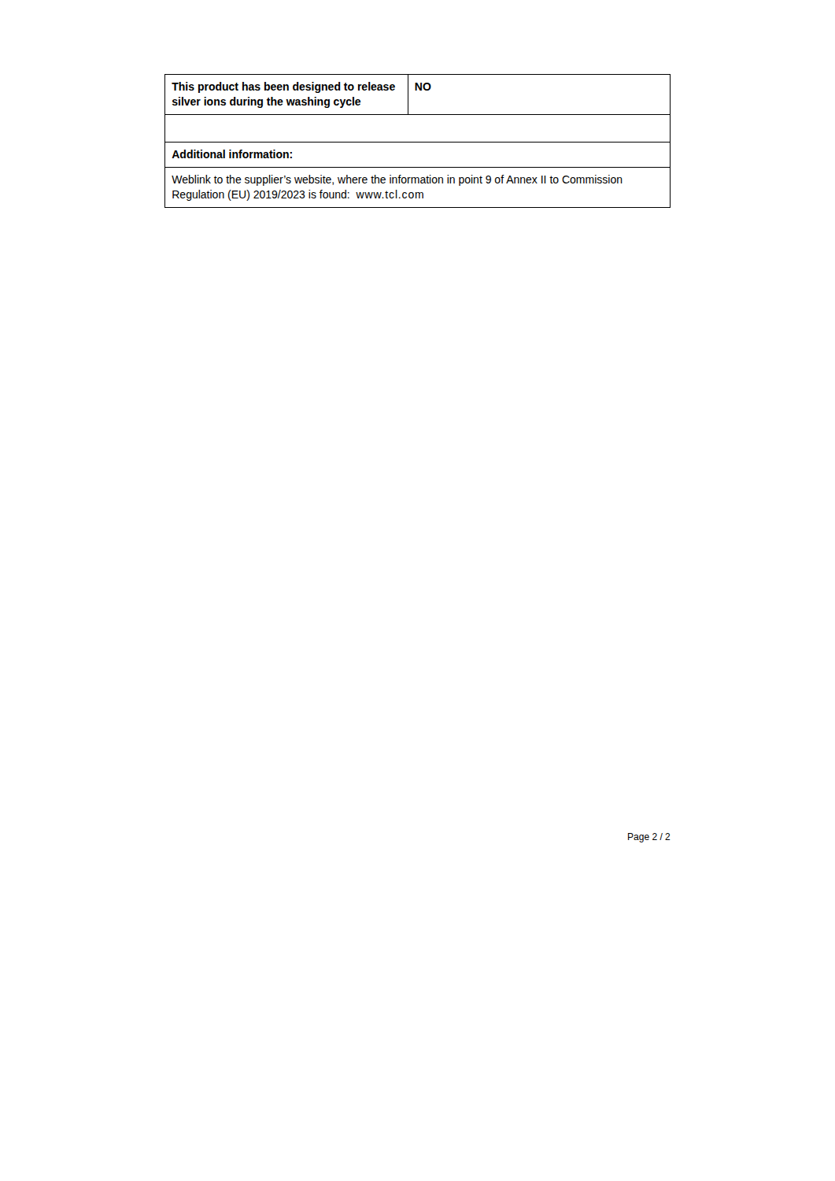| This product has been designed to release silver ions during the washing cycle | NO |
| Additional information: |
| Weblink to the supplier’s website, where the information in point 9 of Annex II to Commission Regulation (EU) 2019/2023 is found: www.tcl.com |
Page 2 / 2